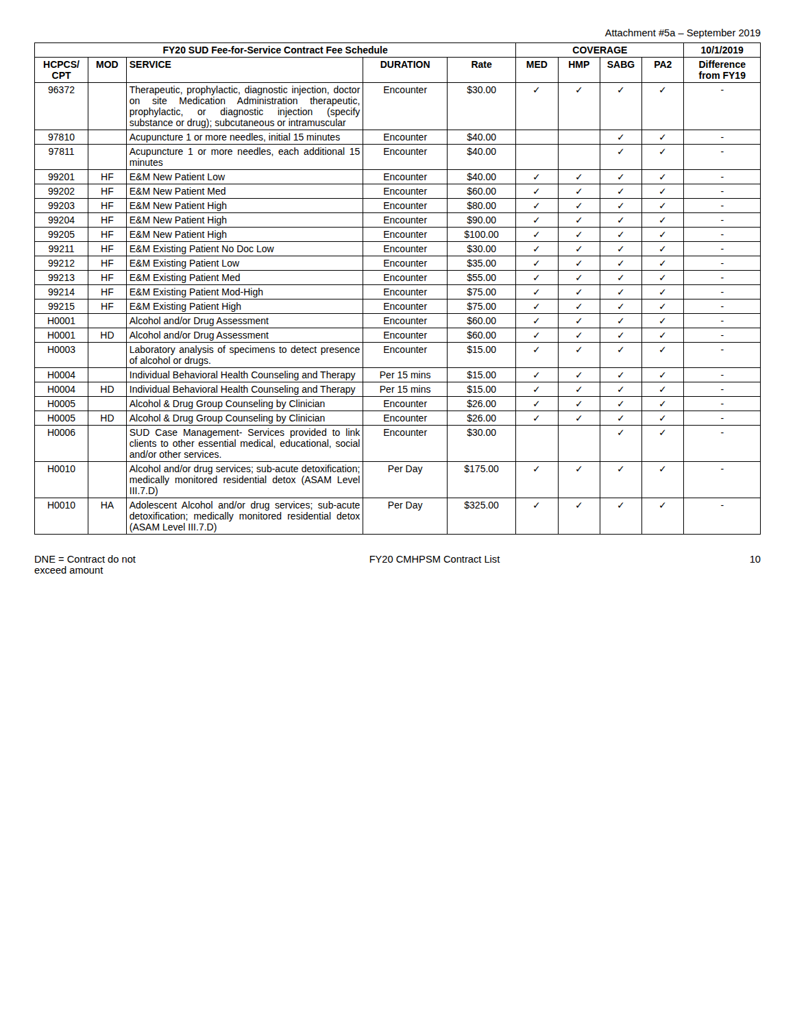Attachment #5a – September 2019
| FY20 SUD Fee-for-Service Contract Fee Schedule | COVERAGE | 10/1/2019 |
| --- | --- | --- |
| HCPCS/ CPT | MOD | SERVICE | DURATION | Rate | MED | HMP | SABG | PA2 | Difference from FY19 |
| 96372 | | Therapeutic, prophylactic, diagnostic injection, doctor on site Medication Administration therapeutic, prophylactic, or diagnostic injection (specify substance or drug); subcutaneous or intramuscular | Encounter | $30.00 | ✓ | ✓ | ✓ | ✓ | - |
| 97810 | | Acupuncture 1 or more needles, initial 15 minutes | Encounter | $40.00 | | | ✓ | ✓ | - |
| 97811 | | Acupuncture 1 or more needles, each additional 15 minutes | Encounter | $40.00 | | | ✓ | ✓ | - |
| 99201 | HF | E&M New Patient Low | Encounter | $40.00 | ✓ | ✓ | ✓ | ✓ | - |
| 99202 | HF | E&M New Patient Med | Encounter | $60.00 | ✓ | ✓ | ✓ | ✓ | - |
| 99203 | HF | E&M New Patient High | Encounter | $80.00 | ✓ | ✓ | ✓ | ✓ | - |
| 99204 | HF | E&M New Patient High | Encounter | $90.00 | ✓ | ✓ | ✓ | ✓ | - |
| 99205 | HF | E&M New Patient High | Encounter | $100.00 | ✓ | ✓ | ✓ | ✓ | - |
| 99211 | HF | E&M Existing Patient No Doc Low | Encounter | $30.00 | ✓ | ✓ | ✓ | ✓ | - |
| 99212 | HF | E&M Existing Patient Low | Encounter | $35.00 | ✓ | ✓ | ✓ | ✓ | - |
| 99213 | HF | E&M Existing Patient Med | Encounter | $55.00 | ✓ | ✓ | ✓ | ✓ | - |
| 99214 | HF | E&M Existing Patient Mod-High | Encounter | $75.00 | ✓ | ✓ | ✓ | ✓ | - |
| 99215 | HF | E&M Existing Patient High | Encounter | $75.00 | ✓ | ✓ | ✓ | ✓ | - |
| H0001 | | Alcohol and/or Drug Assessment | Encounter | $60.00 | ✓ | ✓ | ✓ | ✓ | - |
| H0001 | HD | Alcohol and/or Drug Assessment | Encounter | $60.00 | ✓ | ✓ | ✓ | ✓ | - |
| H0003 | | Laboratory analysis of specimens to detect presence of alcohol or drugs. | Encounter | $15.00 | ✓ | ✓ | ✓ | ✓ | - |
| H0004 | | Individual Behavioral Health Counseling and Therapy | Per 15 mins | $15.00 | ✓ | ✓ | ✓ | ✓ | - |
| H0004 | HD | Individual Behavioral Health Counseling and Therapy | Per 15 mins | $15.00 | ✓ | ✓ | ✓ | ✓ | - |
| H0005 | | Alcohol & Drug Group Counseling by Clinician | Encounter | $26.00 | ✓ | ✓ | ✓ | ✓ | - |
| H0005 | HD | Alcohol & Drug Group Counseling by Clinician | Encounter | $26.00 | ✓ | ✓ | ✓ | ✓ | - |
| H0006 | | SUD Case Management- Services provided to link clients to other essential medical, educational, social and/or other services. | Encounter | $30.00 | | | ✓ | ✓ | - |
| H0010 | | Alcohol and/or drug services; sub-acute detoxification; medically monitored residential detox (ASAM Level III.7.D) | Per Day | $175.00 | ✓ | ✓ | ✓ | ✓ | - |
| H0010 | HA | Adolescent Alcohol and/or drug services; sub-acute detoxification; medically monitored residential detox (ASAM Level III.7.D) | Per Day | $325.00 | ✓ | ✓ | ✓ | ✓ | - |
DNE = Contract do not exceed amount
FY20 CMHPSM Contract List
10